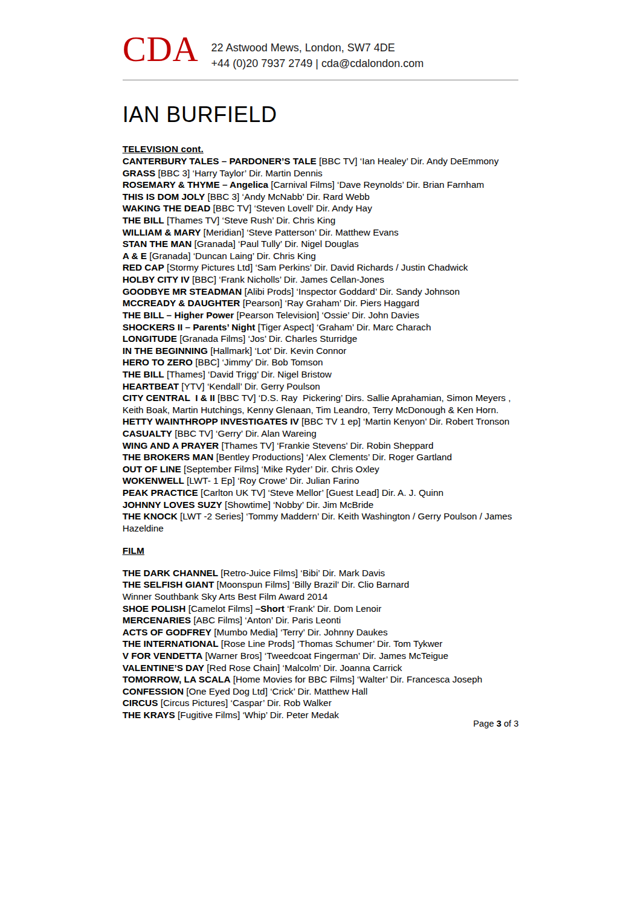CDA
22 Astwood Mews, London, SW7 4DE
+44 (0)20 7937 2749 | cda@cdalondon.com
IAN BURFIELD
TELEVISION cont.
CANTERBURY TALES – PARDONER’S TALE [BBC TV] ‘Ian Healey’ Dir. Andy DeEmmony
GRASS [BBC 3] ‘Harry Taylor’ Dir. Martin Dennis
ROSEMARY & THYME – Angelica [Carnival Films] ‘Dave Reynolds’ Dir. Brian Farnham
THIS IS DOM JOLY [BBC 3] ‘Andy McNabb’ Dir. Rard Webb
WAKING THE DEAD [BBC TV] ‘Steven Lovell’ Dir. Andy Hay
THE BILL [Thames TV] ‘Steve Rush’ Dir. Chris King
WILLIAM & MARY [Meridian] ‘Steve Patterson’ Dir. Matthew Evans
STAN THE MAN [Granada] ‘Paul Tully’ Dir. Nigel Douglas
A & E [Granada] ‘Duncan Laing’ Dir. Chris King
RED CAP [Stormy Pictures Ltd] ‘Sam Perkins’ Dir. David Richards / Justin Chadwick
HOLBY CITY IV [BBC] ‘Frank Nicholls’ Dir. James Cellan-Jones
GOODBYE MR STEADMAN [Alibi Prods] ‘Inspector Goddard’ Dir. Sandy Johnson
MCCREADY & DAUGHTER [Pearson] ‘Ray Graham’ Dir. Piers Haggard
THE BILL – Higher Power [Pearson Television] ‘Ossie’ Dir. John Davies
SHOCKERS II – Parents’ Night [Tiger Aspect] ‘Graham’ Dir. Marc Charach
LONGITUDE [Granada Films] ‘Jos’ Dir. Charles Sturridge
IN THE BEGINNING [Hallmark] ‘Lot’ Dir. Kevin Connor
HERO TO ZERO [BBC] ‘Jimmy’ Dir. Bob Tomson
THE BILL [Thames] ‘David Trigg’ Dir. Nigel Bristow
HEARTBEAT [YTV] ‘Kendall’ Dir. Gerry Poulson
CITY CENTRAL I & II [BBC TV] ‘D.S. Ray Pickering’ Dirs. Sallie Aprahamian, Simon Meyers , Keith Boak, Martin Hutchings, Kenny Glenaan, Tim Leandro, Terry McDonough & Ken Horn.
HETTY WAINTHROPP INVESTIGATES IV [BBC TV 1 ep] ‘Martin Kenyon’ Dir. Robert Tronson
CASUALTY [BBC TV] ‘Gerry’ Dir. Alan Wareing
WING AND A PRAYER [Thames TV] ‘Frankie Stevens’ Dir. Robin Sheppard
THE BROKERS MAN [Bentley Productions] ‘Alex Clements’ Dir. Roger Gartland
OUT OF LINE [September Films] ‘Mike Ryder’ Dir. Chris Oxley
WOKENWELL [LWT- 1 Ep] ‘Roy Crowe’ Dir. Julian Farino
PEAK PRACTICE [Carlton UK TV] ‘Steve Mellor’ [Guest Lead] Dir. A. J. Quinn
JOHNNY LOVES SUZY [Showtime] ‘Nobby’ Dir. Jim McBride
THE KNOCK [LWT -2 Series] ‘Tommy Maddern’ Dir. Keith Washington / Gerry Poulson / James Hazeldine
FILM
THE DARK CHANNEL [Retro-Juice Films] ‘Bibi’ Dir. Mark Davis
THE SELFISH GIANT [Moonspun Films] ‘Billy Brazil’ Dir. Clio Barnard
Winner Southbank Sky Arts Best Film Award 2014
SHOE POLISH [Camelot Films] –Short ‘Frank’ Dir. Dom Lenoir
MERCENARIES [ABC Films] ‘Anton’ Dir. Paris Leonti
ACTS OF GODFREY [Mumbo Media] ‘Terry’ Dir. Johnny Daukes
THE INTERNATIONAL [Rose Line Prods] ‘Thomas Schumer’ Dir. Tom Tykwer
V FOR VENDETTA [Warner Bros] ‘Tweedcoat Fingerman’ Dir. James McTeigue
VALENTINE’S DAY [Red Rose Chain] ‘Malcolm’ Dir. Joanna Carrick
TOMORROW, LA SCALA [Home Movies for BBC Films] ‘Walter’ Dir. Francesca Joseph
CONFESSION [One Eyed Dog Ltd] ‘Crick’ Dir. Matthew Hall
CIRCUS [Circus Pictures] ‘Caspar’ Dir. Rob Walker
THE KRAYS [Fugitive Films] ‘Whip’ Dir. Peter Medak
Page 3 of 3